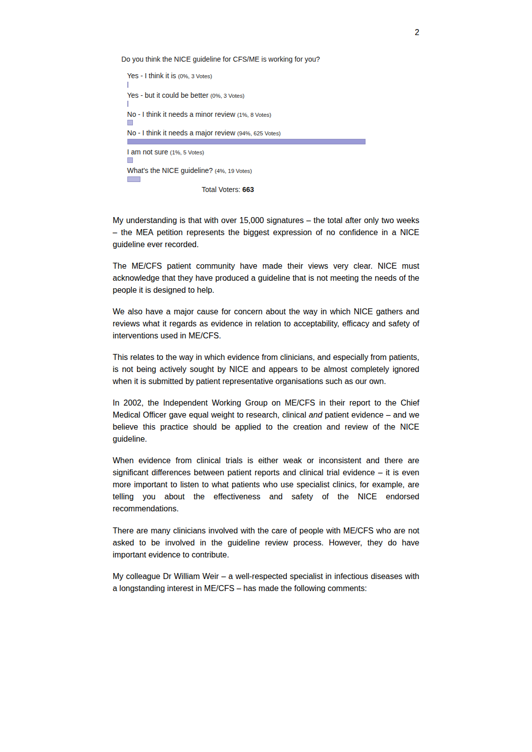2
Do you think the NICE guideline for CFS/ME is working for you?
Yes - I think it is (0%, 3 Votes)
Yes - but it could be better (0%, 3 Votes)
No - I think it needs a minor review (1%, 8 Votes)
No - I think it needs a major review (94%, 625 Votes)
I am not sure (1%, 5 Votes)
What's the NICE guideline? (4%, 19 Votes)
Total Voters: 663
My understanding is that with over 15,000 signatures – the total after only two weeks – the MEA petition represents the biggest expression of no confidence in a NICE guideline ever recorded.
The ME/CFS patient community have made their views very clear. NICE must acknowledge that they have produced a guideline that is not meeting the needs of the people it is designed to help.
We also have a major cause for concern about the way in which NICE gathers and reviews what it regards as evidence in relation to acceptability, efficacy and safety of interventions used in ME/CFS.
This relates to the way in which evidence from clinicians, and especially from patients, is not being actively sought by NICE and appears to be almost completely ignored when it is submitted by patient representative organisations such as our own.
In 2002, the Independent Working Group on ME/CFS in their report to the Chief Medical Officer gave equal weight to research, clinical and patient evidence – and we believe this practice should be applied to the creation and review of the NICE guideline.
When evidence from clinical trials is either weak or inconsistent and there are significant differences between patient reports and clinical trial evidence – it is even more important to listen to what patients who use specialist clinics, for example, are telling you about the effectiveness and safety of the NICE endorsed recommendations.
There are many clinicians involved with the care of people with ME/CFS who are not asked to be involved in the guideline review process. However, they do have important evidence to contribute.
My colleague Dr William Weir – a well-respected specialist in infectious diseases with a longstanding interest in ME/CFS – has made the following comments: